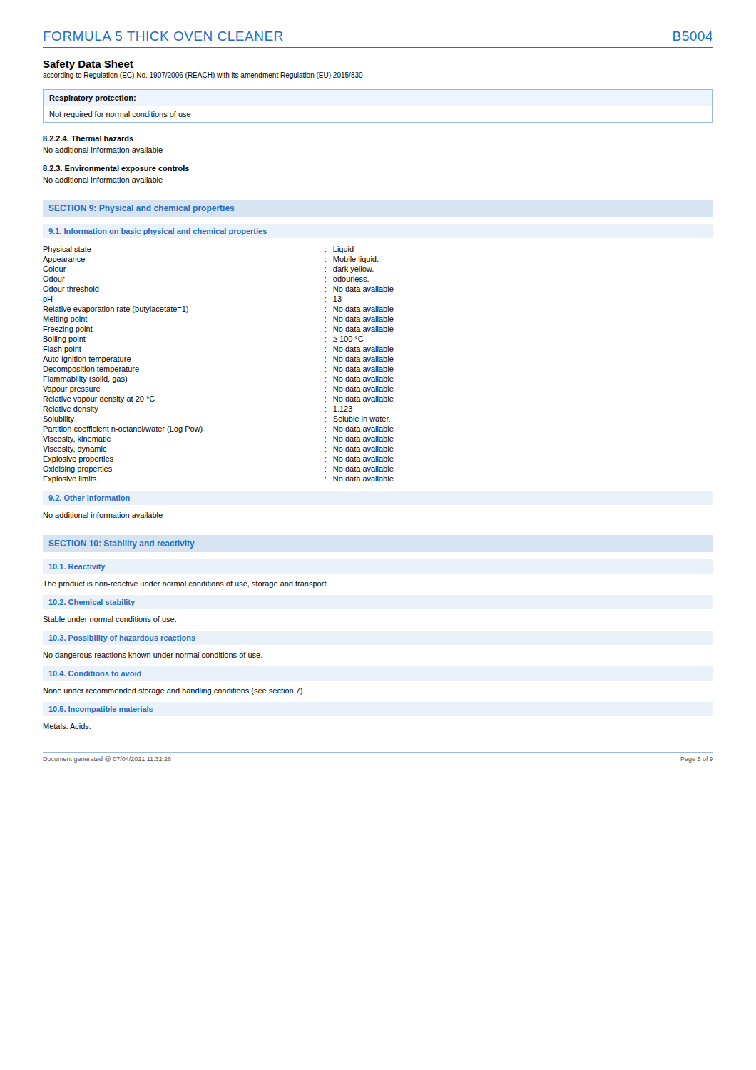FORMULA 5 THICK OVEN CLEANER
B5004
Safety Data Sheet
according to Regulation (EC) No. 1907/2006 (REACH) with its amendment Regulation (EU) 2015/830
Respiratory protection:
Not required for normal conditions of use
8.2.2.4. Thermal hazards
No additional information available
8.2.3. Environmental exposure controls
No additional information available
SECTION 9: Physical and chemical properties
9.1. Information on basic physical and chemical properties
| Physical state | : | Liquid |
| Appearance | : | Mobile liquid. |
| Colour | : | dark yellow. |
| Odour | : | odourless. |
| Odour threshold | : | No data available |
| pH | : | 13 |
| Relative evaporation rate (butylacetate=1) | : | No data available |
| Melting point | : | No data available |
| Freezing point | : | No data available |
| Boiling point | : | ≥ 100 °C |
| Flash point | : | No data available |
| Auto-ignition temperature | : | No data available |
| Decomposition temperature | : | No data available |
| Flammability (solid, gas) | : | No data available |
| Vapour pressure | : | No data available |
| Relative vapour density at 20 °C | : | No data available |
| Relative density | : | 1.123 |
| Solubility | : | Soluble in water. |
| Partition coefficient n-octanol/water (Log Pow) | : | No data available |
| Viscosity, kinematic | : | No data available |
| Viscosity, dynamic | : | No data available |
| Explosive properties | : | No data available |
| Oxidising properties | : | No data available |
| Explosive limits | : | No data available |
9.2. Other information
No additional information available
SECTION 10: Stability and reactivity
10.1. Reactivity
The product is non-reactive under normal conditions of use, storage and transport.
10.2. Chemical stability
Stable under normal conditions of use.
10.3. Possibility of hazardous reactions
No dangerous reactions known under normal conditions of use.
10.4. Conditions to avoid
None under recommended storage and handling conditions (see section 7).
10.5. Incompatible materials
Metals. Acids.
Document generated @ 07/04/2021 11:32:26
Page 5 of 9